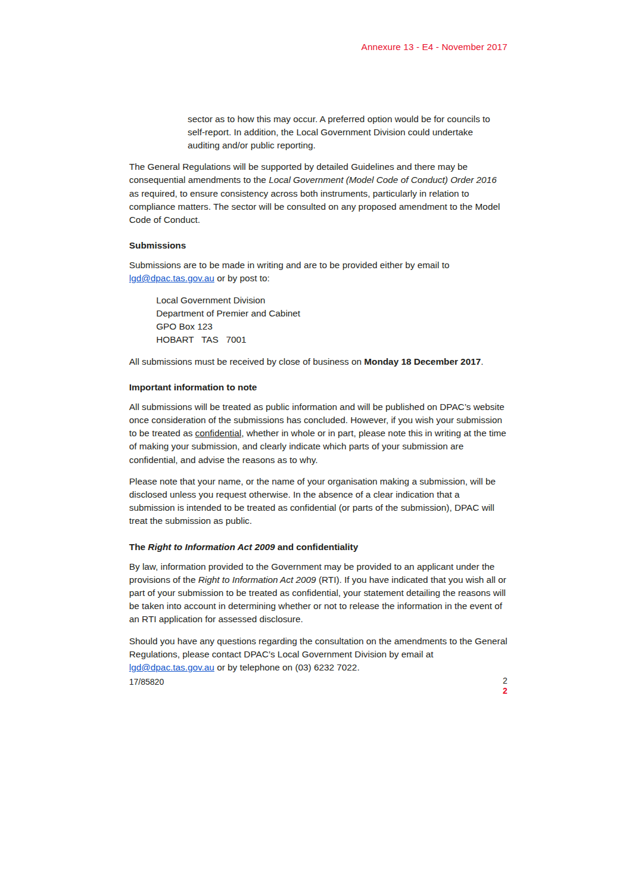Annexure 13 - E4 - November 2017
sector as to how this may occur. A preferred option would be for councils to self-report. In addition, the Local Government Division could undertake auditing and/or public reporting.
The General Regulations will be supported by detailed Guidelines and there may be consequential amendments to the Local Government (Model Code of Conduct) Order 2016 as required, to ensure consistency across both instruments, particularly in relation to compliance matters. The sector will be consulted on any proposed amendment to the Model Code of Conduct.
Submissions
Submissions are to be made in writing and are to be provided either by email to lgd@dpac.tas.gov.au or by post to:
Local Government Division
Department of Premier and Cabinet
GPO Box 123
HOBART TAS 7001
All submissions must be received by close of business on Monday 18 December 2017.
Important information to note
All submissions will be treated as public information and will be published on DPAC’s website once consideration of the submissions has concluded. However, if you wish your submission to be treated as confidential, whether in whole or in part, please note this in writing at the time of making your submission, and clearly indicate which parts of your submission are confidential, and advise the reasons as to why.
Please note that your name, or the name of your organisation making a submission, will be disclosed unless you request otherwise. In the absence of a clear indication that a submission is intended to be treated as confidential (or parts of the submission), DPAC will treat the submission as public.
The Right to Information Act 2009 and confidentiality
By law, information provided to the Government may be provided to an applicant under the provisions of the Right to Information Act 2009 (RTI). If you have indicated that you wish all or part of your submission to be treated as confidential, your statement detailing the reasons will be taken into account in determining whether or not to release the information in the event of an RTI application for assessed disclosure.
Should you have any questions regarding the consultation on the amendments to the General Regulations, please contact DPAC’s Local Government Division by email at lgd@dpac.tas.gov.au or by telephone on (03) 6232 7022.
17/85820
2 2